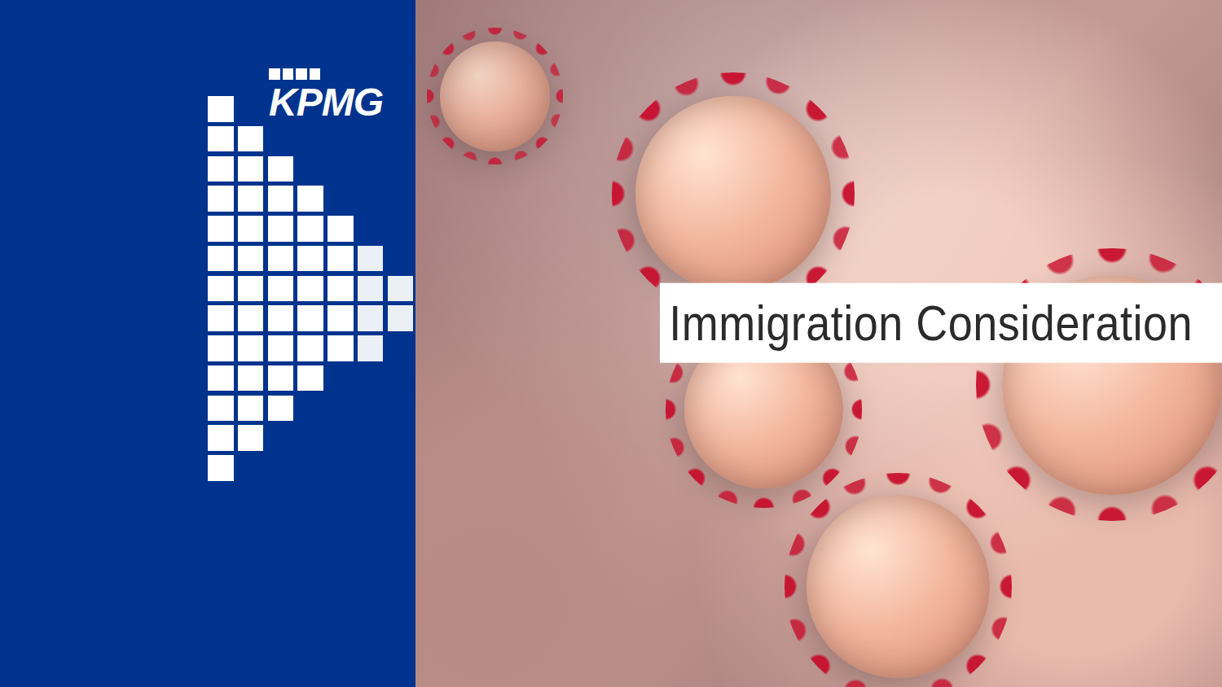KPMG
Immigration Consideration